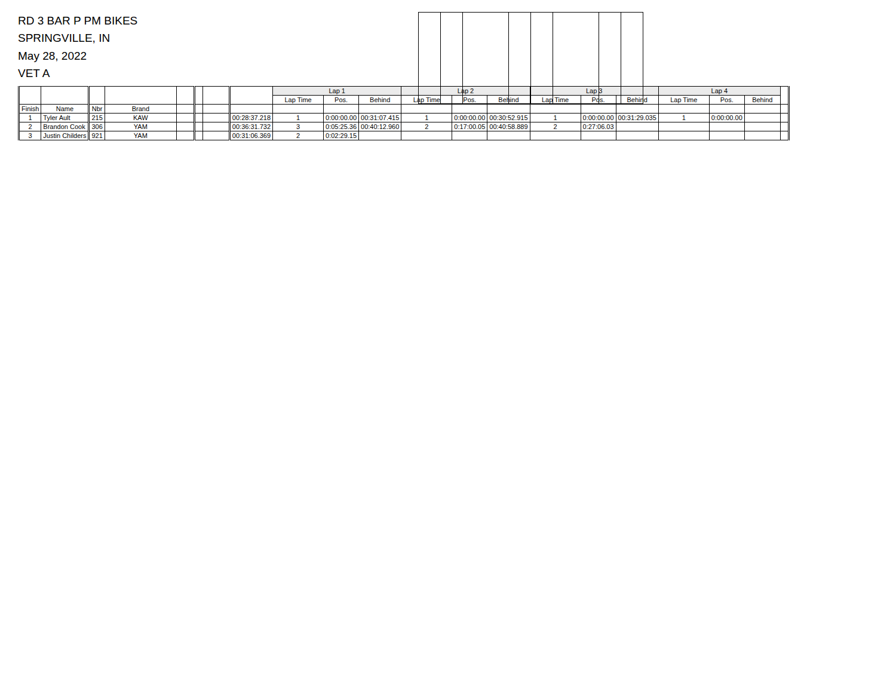RD 3 BAR P PM BIKES
SPRINGVILLE, IN
May 28, 2022
VET A
| | | | | | | | | Lap 1 | Lap 2 | Lap 3 | Lap 4 | |
| --- | --- | --- | --- | --- | --- | --- | --- | --- | --- | --- | --- | --- |
| Lap Time | Pos. | Behind | Lap Time | Pos. | Behind | Lap Time | Pos. | Behind | Lap Time | Pos. | Behind |
| Finish | Name | Nbr | Brand | | | | | | | | | | | | | | | | | |
| 1 | Tyler Ault | 215 | KAW | | | | 00:28:37.218 | 1 | 0:00:00.00 | 00:31:07.415 | 1 | 0:00:00.00 | 00:30:52.915 | 1 | 0:00:00.00 | 00:31:29.035 | 1 | 0:00:00.00 | | |
| 2 | Brandon Cook | 306 | YAM | | | | 00:36:31.732 | 3 | 0:05:25.36 | 00:40:12.960 | 2 | 0:17:00.05 | 00:40:58.889 | 2 | 0:27:06.03 | | | | | |
| 3 | Justin Childers | 921 | YAM | | | | 00:31:06.369 | 2 | 0:02:29.15 | | | | | | | | | | | |